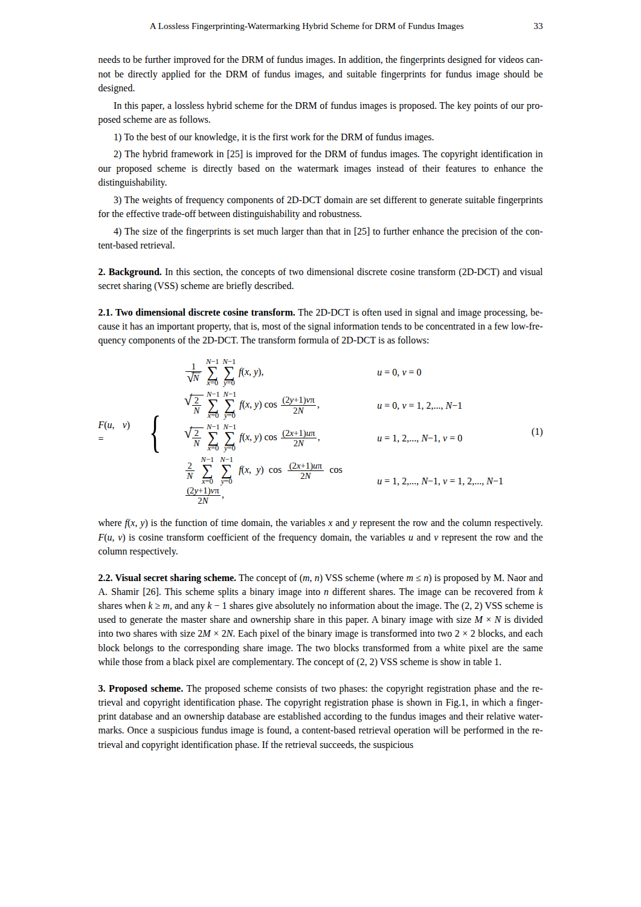A Lossless Fingerprinting-Watermarking Hybrid Scheme for DRM of Fundus Images 33
needs to be further improved for the DRM of fundus images. In addition, the fingerprints designed for videos cannot be directly applied for the DRM of fundus images, and suitable fingerprints for fundus image should be designed.
In this paper, a lossless hybrid scheme for the DRM of fundus images is proposed. The key points of our proposed scheme are as follows.
1) To the best of our knowledge, it is the first work for the DRM of fundus images.
2) The hybrid framework in [25] is improved for the DRM of fundus images. The copyright identification in our proposed scheme is directly based on the watermark images instead of their features to enhance the distinguishability.
3) The weights of frequency components of 2D-DCT domain are set different to generate suitable fingerprints for the effective trade-off between distinguishability and robustness.
4) The size of the fingerprints is set much larger than that in [25] to further enhance the precision of the content-based retrieval.
2. Background.
In this section, the concepts of two dimensional discrete cosine transform (2D-DCT) and visual secret sharing (VSS) scheme are briefly described.
2.1. Two dimensional discrete cosine transform.
The 2D-DCT is often used in signal and image processing, because it has an important property, that is, most of the signal information tends to be concentrated in a few low-frequency components of the 2D-DCT. The transform formula of 2D-DCT is as follows:
F(u, v) = {
| 1 N N −1 ∑ x =0 N −1 ∑ y =0 f ( x , y ), | u = 0, v = 0 |
| 2 N N −1 ∑ x =0 N −1 ∑ y =0 f ( x , y ) cos (2 y +1) v π 2 N , | u = 0, v = 1, 2,..., N −1 |
| 2 N N −1 ∑ x =0 N −1 ∑ y =0 f ( x , y ) cos (2 x +1) u π 2 N , | u = 1, 2,..., N −1, v = 0 |
| 2 N N −1 ∑ x =0 N −1 ∑ y =0 f ( x , y ) cos (2 x +1) u π 2 N cos (2 y +1) v π 2 N , | u = 1, 2,..., N −1, v = 1, 2,..., N −1 |
(1)
where f(x, y) is the function of time domain, the variables x and y represent the row and the column respectively. F(u, v) is cosine transform coefficient of the frequency domain, the variables u and v represent the row and the column respectively.
2.2. Visual secret sharing scheme.
The concept of (m, n) VSS scheme (where m ≤ n) is proposed by M. Naor and A. Shamir [26]. This scheme splits a binary image into n different shares. The image can be recovered from k shares when k ≥ m, and any k − 1 shares give absolutely no information about the image. The (2, 2) VSS scheme is used to generate the master share and ownership share in this paper. A binary image with size M × N is divided into two shares with size 2M × 2N. Each pixel of the binary image is transformed into two 2 × 2 blocks, and each block belongs to the corresponding share image. The two blocks transformed from a white pixel are the same while those from a black pixel are complementary. The concept of (2, 2) VSS scheme is show in table 1.
3. Proposed scheme.
The proposed scheme consists of two phases: the copyright registration phase and the retrieval and copyright identification phase. The copyright registration phase is shown in Fig.1, in which a fingerprint database and an ownership database are established according to the fundus images and their relative watermarks. Once a suspicious fundus image is found, a content-based retrieval operation will be performed in the retrieval and copyright identification phase. If the retrieval succeeds, the suspicious